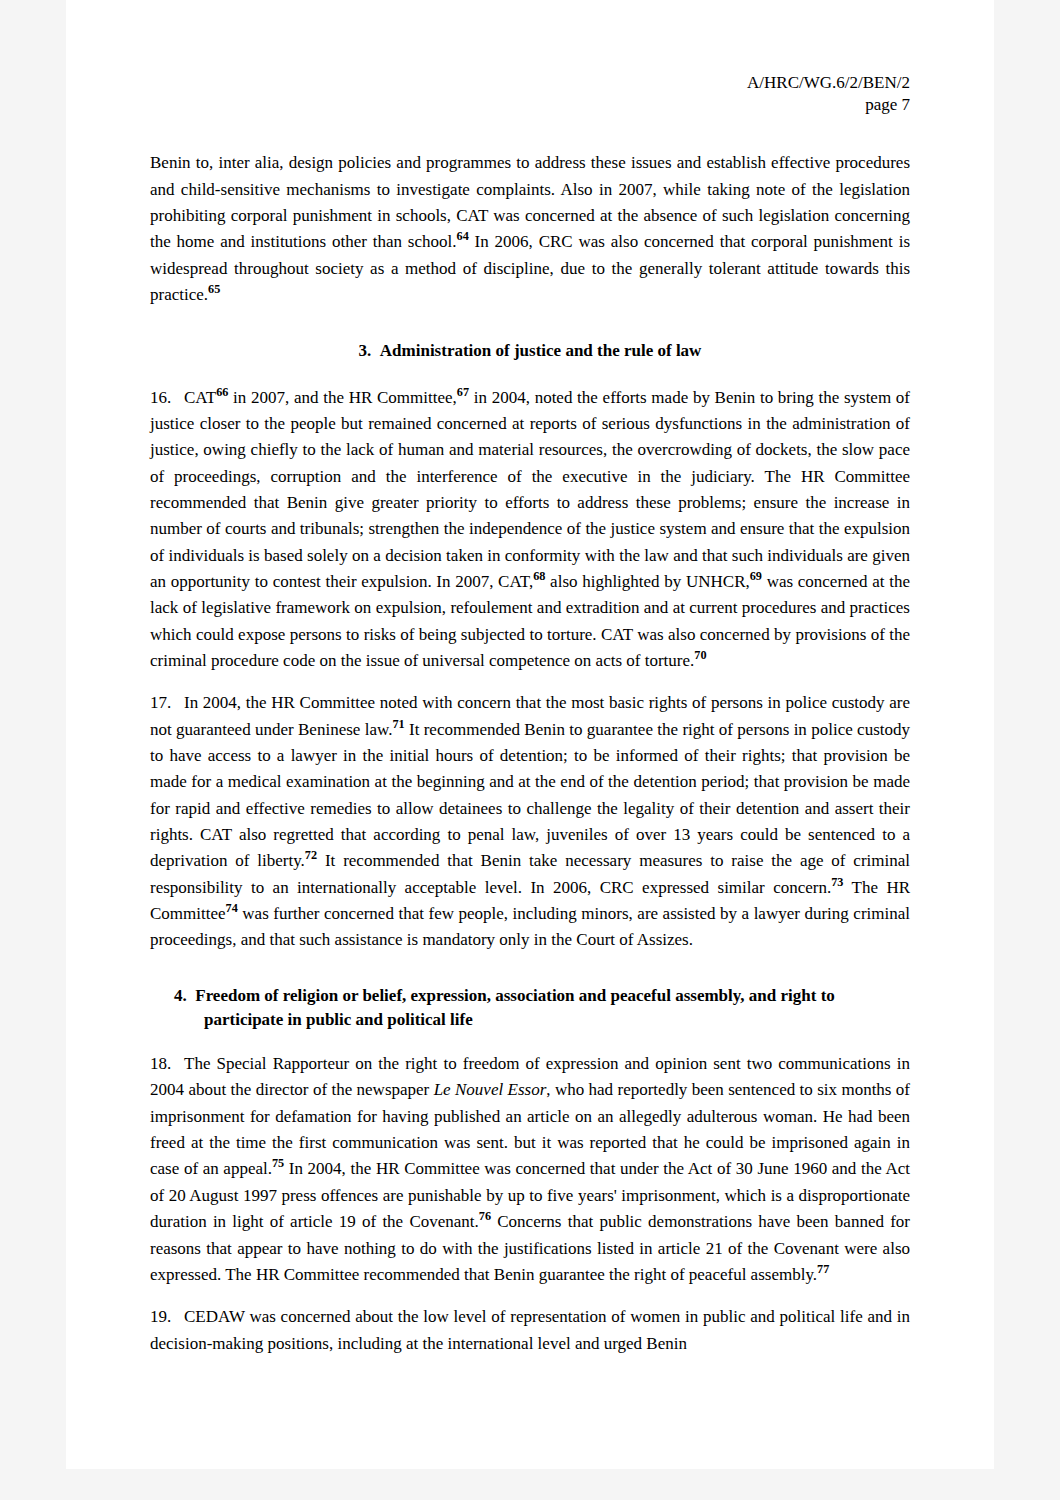A/HRC/WG.6/2/BEN/2
page 7
Benin to, inter alia, design policies and programmes to address these issues and establish effective procedures and child-sensitive mechanisms to investigate complaints. Also in 2007, while taking note of the legislation prohibiting corporal punishment in schools, CAT was concerned at the absence of such legislation concerning the home and institutions other than school.64 In 2006, CRC was also concerned that corporal punishment is widespread throughout society as a method of discipline, due to the generally tolerant attitude towards this practice.65
3. Administration of justice and the rule of law
16. CAT66 in 2007, and the HR Committee,67 in 2004, noted the efforts made by Benin to bring the system of justice closer to the people but remained concerned at reports of serious dysfunctions in the administration of justice, owing chiefly to the lack of human and material resources, the overcrowding of dockets, the slow pace of proceedings, corruption and the interference of the executive in the judiciary. The HR Committee recommended that Benin give greater priority to efforts to address these problems; ensure the increase in number of courts and tribunals; strengthen the independence of the justice system and ensure that the expulsion of individuals is based solely on a decision taken in conformity with the law and that such individuals are given an opportunity to contest their expulsion. In 2007, CAT,68 also highlighted by UNHCR,69 was concerned at the lack of legislative framework on expulsion, refoulement and extradition and at current procedures and practices which could expose persons to risks of being subjected to torture. CAT was also concerned by provisions of the criminal procedure code on the issue of universal competence on acts of torture.70
17. In 2004, the HR Committee noted with concern that the most basic rights of persons in police custody are not guaranteed under Beninese law.71 It recommended Benin to guarantee the right of persons in police custody to have access to a lawyer in the initial hours of detention; to be informed of their rights; that provision be made for a medical examination at the beginning and at the end of the detention period; that provision be made for rapid and effective remedies to allow detainees to challenge the legality of their detention and assert their rights. CAT also regretted that according to penal law, juveniles of over 13 years could be sentenced to a deprivation of liberty.72 It recommended that Benin take necessary measures to raise the age of criminal responsibility to an internationally acceptable level. In 2006, CRC expressed similar concern.73 The HR Committee74 was further concerned that few people, including minors, are assisted by a lawyer during criminal proceedings, and that such assistance is mandatory only in the Court of Assizes.
4. Freedom of religion or belief, expression, association and peaceful assembly, and right to participate in public and political life
18. The Special Rapporteur on the right to freedom of expression and opinion sent two communications in 2004 about the director of the newspaper Le Nouvel Essor, who had reportedly been sentenced to six months of imprisonment for defamation for having published an article on an allegedly adulterous woman. He had been freed at the time the first communication was sent. but it was reported that he could be imprisoned again in case of an appeal.75 In 2004, the HR Committee was concerned that under the Act of 30 June 1960 and the Act of 20 August 1997 press offences are punishable by up to five years' imprisonment, which is a disproportionate duration in light of article 19 of the Covenant.76 Concerns that public demonstrations have been banned for reasons that appear to have nothing to do with the justifications listed in article 21 of the Covenant were also expressed. The HR Committee recommended that Benin guarantee the right of peaceful assembly.77
19. CEDAW was concerned about the low level of representation of women in public and political life and in decision-making positions, including at the international level and urged Benin